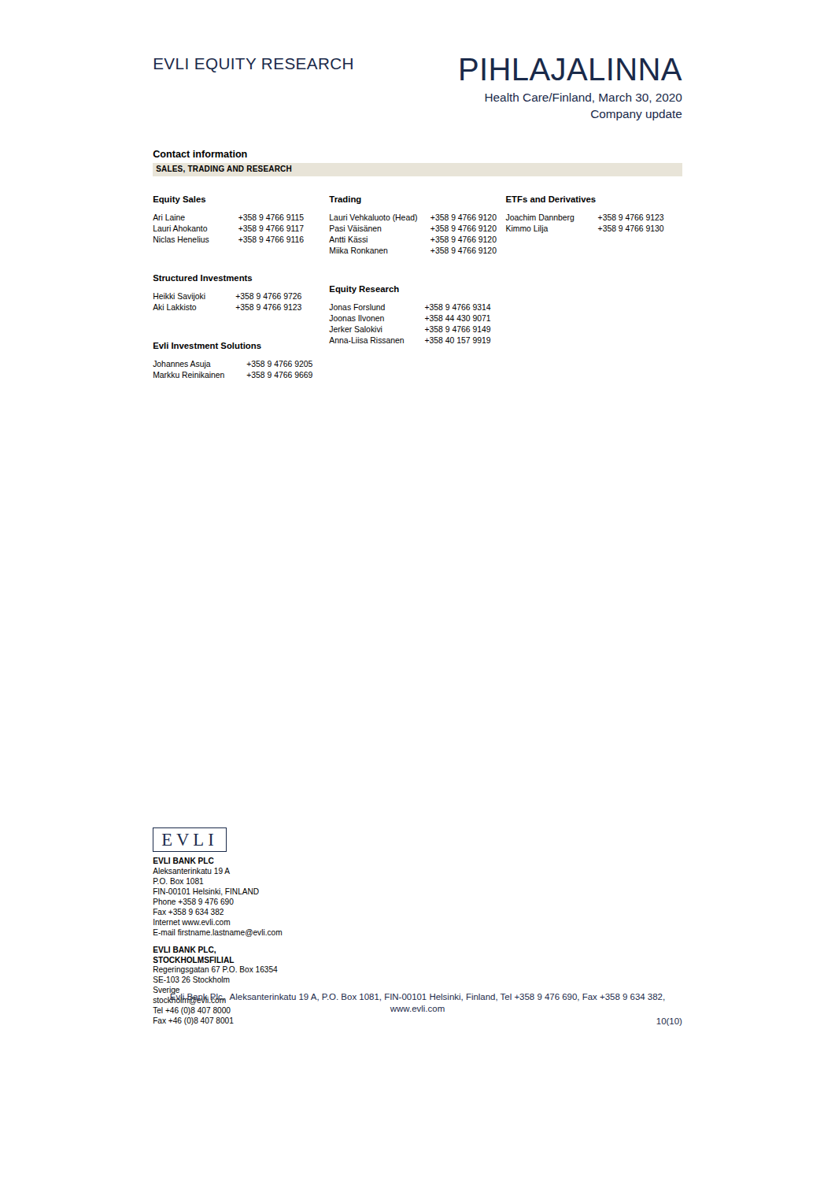EVLI EQUITY RESEARCH
PIHLAJALINNA
Health Care/Finland, March 30, 2020
Company update
Contact information
SALES, TRADING AND RESEARCH
Equity Sales
| Ari Laine | +358 9 4766 9115 |
| Lauri Ahokanto | +358 9 4766 9117 |
| Niclas Henelius | +358 9 4766 9116 |
Structured Investments
| Heikki Savijoki | +358 9 4766 9726 |
| Aki Lakkisto | +358 9 4766 9123 |
Evli Investment Solutions
| Johannes Asuja | +358 9 4766 9205 |
| Markku Reinikainen | +358 9 4766 9669 |
Trading
| Lauri Vehkaluoto (Head) | +358 9 4766 9120 |
| Pasi Väisänen | +358 9 4766 9120 |
| Antti Kässi | +358 9 4766 9120 |
| Miika Ronkanen | +358 9 4766 9120 |
Equity Research
| Jonas Forslund | +358 9 4766 9314 |
| Joonas Ilvonen | +358 44 430 9071 |
| Jerker Salokivi | +358 9 4766 9149 |
| Anna-Liisa Rissanen | +358 40 157 9919 |
ETFs and Derivatives
| Joachim Dannberg | +358 9 4766 9123 |
| Kimmo Lilja | +358 9 4766 9130 |
EVLI
EVLI BANK PLC
Aleksanterinkatu 19 A
P.O. Box 1081
FIN-00101 Helsinki, FINLAND
Phone +358 9 476 690
Fax +358 9 634 382
Internet www.evli.com
E-mail firstname.lastname@evli.com
EVLI BANK PLC,
STOCKHOLMSFILIAL
Regeringsgatan 67 P.O. Box 16354
SE-103 26 Stockholm
Sverige
stockholm@evli.com
Tel +46 (0)8 407 8000
Fax +46 (0)8 407 8001
Evli Bank Plc, Aleksanterinkatu 19 A, P.O. Box 1081, FIN-00101 Helsinki, Finland, Tel +358 9 476 690, Fax +358 9 634 382, www.evli.com
10(10)